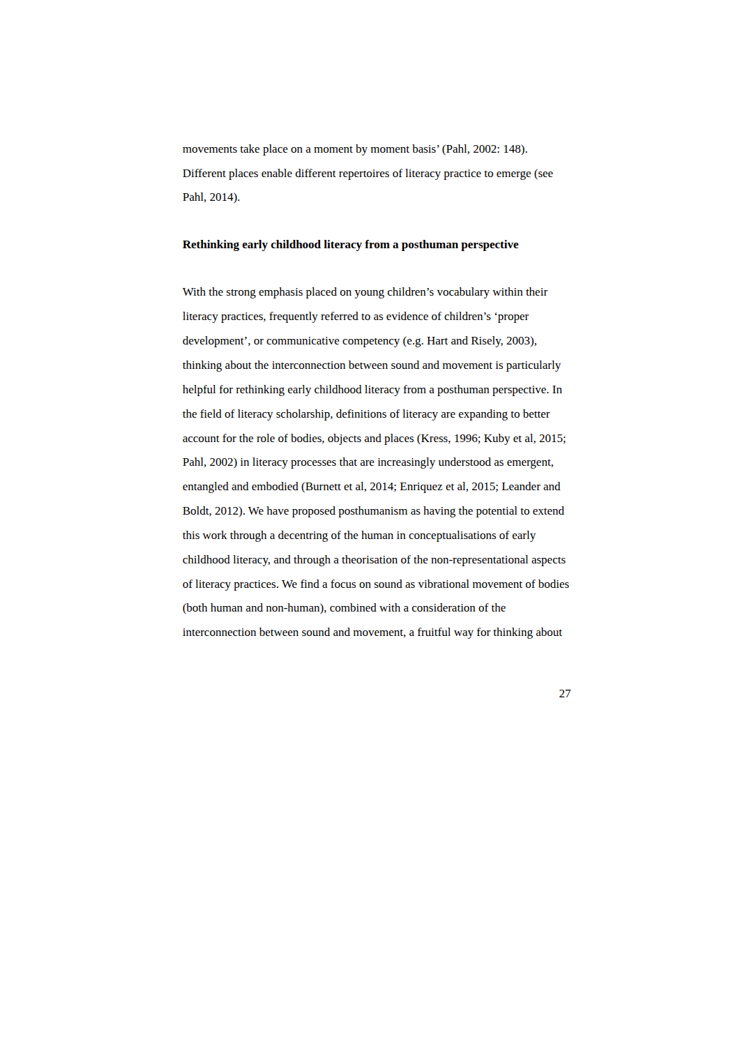movements take place on a moment by moment basis’ (Pahl, 2002: 148). Different places enable different repertoires of literacy practice to emerge (see Pahl, 2014).
Rethinking early childhood literacy from a posthuman perspective
With the strong emphasis placed on young children’s vocabulary within their literacy practices, frequently referred to as evidence of children’s ‘proper development’, or communicative competency (e.g. Hart and Risely, 2003), thinking about the interconnection between sound and movement is particularly helpful for rethinking early childhood literacy from a posthuman perspective. In the field of literacy scholarship, definitions of literacy are expanding to better account for the role of bodies, objects and places (Kress, 1996; Kuby et al, 2015; Pahl, 2002) in literacy processes that are increasingly understood as emergent, entangled and embodied (Burnett et al, 2014; Enriquez et al, 2015; Leander and Boldt, 2012). We have proposed posthumanism as having the potential to extend this work through a decentring of the human in conceptualisations of early childhood literacy, and through a theorisation of the non-representational aspects of literacy practices. We find a focus on sound as vibrational movement of bodies (both human and non-human), combined with a consideration of the interconnection between sound and movement, a fruitful way for thinking about
27